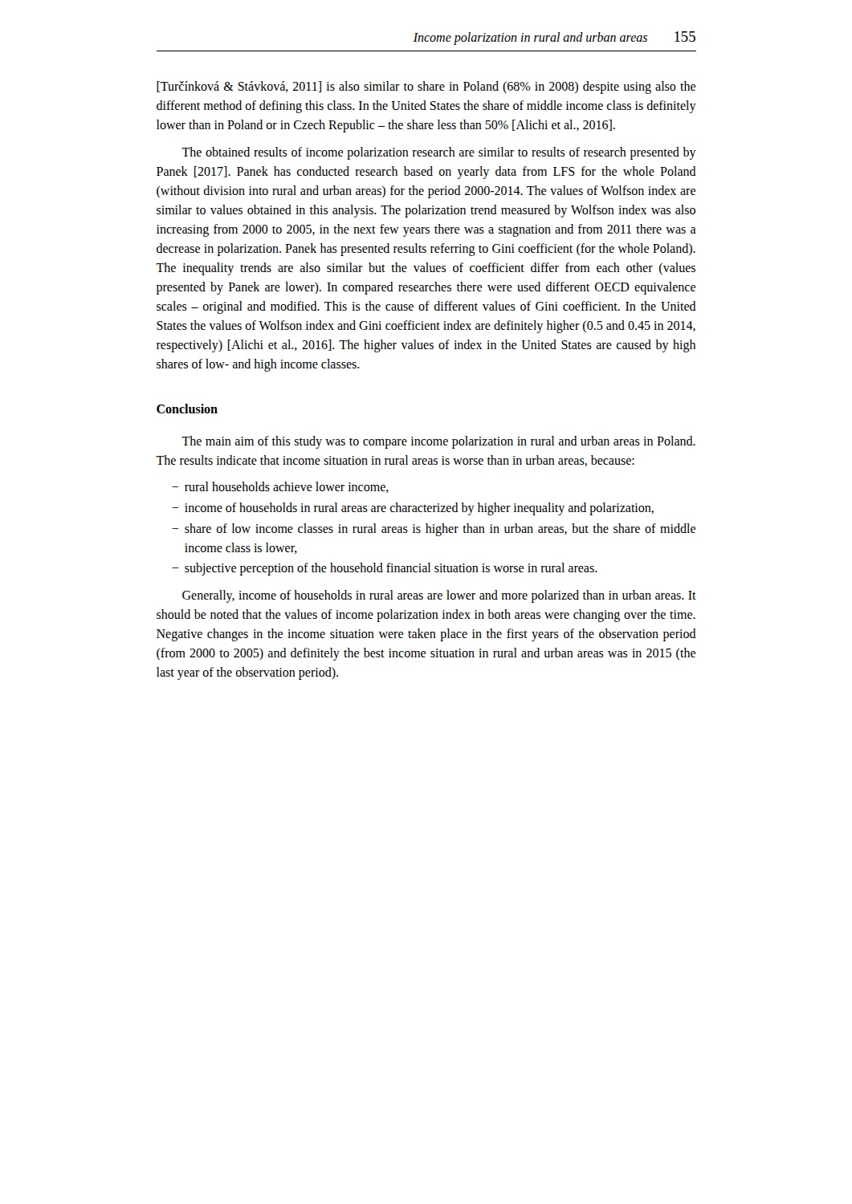Income polarization in rural and urban areas 155
[Turčínková & Stávková, 2011] is also similar to share in Poland (68% in 2008) despite using also the different method of defining this class. In the United States the share of middle income class is definitely lower than in Poland or in Czech Republic – the share less than 50% [Alichi et al., 2016].
The obtained results of income polarization research are similar to results of research presented by Panek [2017]. Panek has conducted research based on yearly data from LFS for the whole Poland (without division into rural and urban areas) for the period 2000-2014. The values of Wolfson index are similar to values obtained in this analysis. The polarization trend measured by Wolfson index was also increasing from 2000 to 2005, in the next few years there was a stagnation and from 2011 there was a decrease in polarization. Panek has presented results referring to Gini coefficient (for the whole Poland). The inequality trends are also similar but the values of coefficient differ from each other (values presented by Panek are lower). In compared researches there were used different OECD equivalence scales – original and modified. This is the cause of different values of Gini coefficient. In the United States the values of Wolfson index and Gini coefficient index are definitely higher (0.5 and 0.45 in 2014, respectively) [Alichi et al., 2016]. The higher values of index in the United States are caused by high shares of low- and high income classes.
Conclusion
The main aim of this study was to compare income polarization in rural and urban areas in Poland. The results indicate that income situation in rural areas is worse than in urban areas, because:
rural households achieve lower income,
income of households in rural areas are characterized by higher inequality and polarization,
share of low income classes in rural areas is higher than in urban areas, but the share of middle income class is lower,
subjective perception of the household financial situation is worse in rural areas.
Generally, income of households in rural areas are lower and more polarized than in urban areas. It should be noted that the values of income polarization index in both areas were changing over the time. Negative changes in the income situation were taken place in the first years of the observation period (from 2000 to 2005) and definitely the best income situation in rural and urban areas was in 2015 (the last year of the observation period).